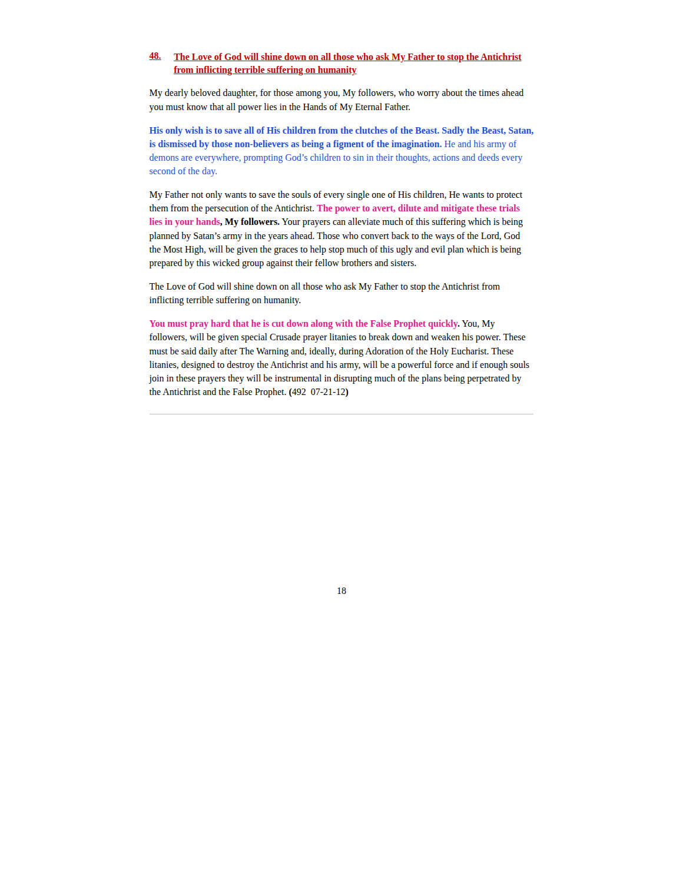48.
The Love of God will shine down on all those who ask My Father to stop the Antichrist from inflicting terrible suffering on humanity
My dearly beloved daughter, for those among you, My followers, who worry about the times ahead you must know that all power lies in the Hands of My Eternal Father.
His only wish is to save all of His children from the clutches of the Beast. Sadly the Beast, Satan, is dismissed by those non-believers as being a figment of the imagination. He and his army of demons are everywhere, prompting God’s children to sin in their thoughts, actions and deeds every second of the day.
My Father not only wants to save the souls of every single one of His children, He wants to protect them from the persecution of the Antichrist. The power to avert, dilute and mitigate these trials lies in your hands, My followers. Your prayers can alleviate much of this suffering which is being planned by Satan’s army in the years ahead. Those who convert back to the ways of the Lord, God the Most High, will be given the graces to help stop much of this ugly and evil plan which is being prepared by this wicked group against their fellow brothers and sisters.
The Love of God will shine down on all those who ask My Father to stop the Antichrist from inflicting terrible suffering on humanity.
You must pray hard that he is cut down along with the False Prophet quickly. You, My followers, will be given special Crusade prayer litanies to break down and weaken his power. These must be said daily after The Warning and, ideally, during Adoration of the Holy Eucharist. These litanies, designed to destroy the Antichrist and his army, will be a powerful force and if enough souls join in these prayers they will be instrumental in disrupting much of the plans being perpetrated by the Antichrist and the False Prophet. (492 07-21-12)
18